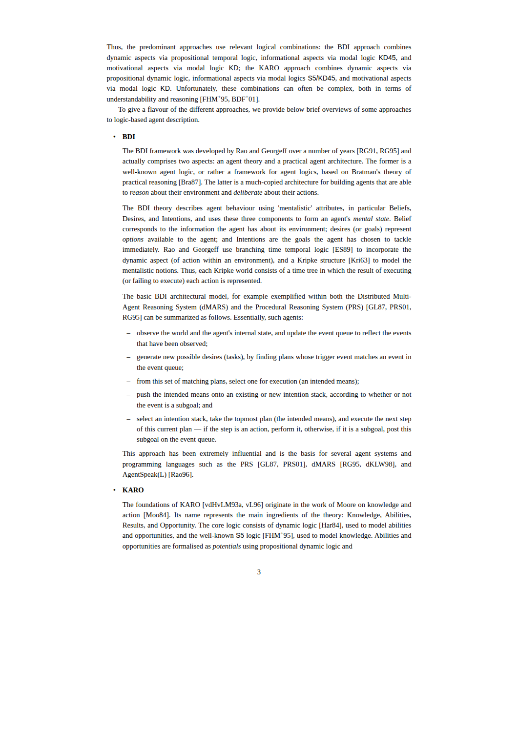Thus, the predominant approaches use relevant logical combinations: the BDI approach combines dynamic aspects via propositional temporal logic, informational aspects via modal logic KD45, and motivational aspects via modal logic KD; the KARO approach combines dynamic aspects via propositional dynamic logic, informational aspects via modal logics S5/KD45, and motivational aspects via modal logic KD. Unfortunately, these combinations can often be complex, both in terms of understandability and reasoning [FHM+95, BDF+01].
To give a flavour of the different approaches, we provide below brief overviews of some approaches to logic-based agent description.
BDI
The BDI framework was developed by Rao and Georgeff over a number of years [RG91, RG95] and actually comprises two aspects: an agent theory and a practical agent architecture. The former is a well-known agent logic, or rather a framework for agent logics, based on Bratman's theory of practical reasoning [Bra87]. The latter is a much-copied architecture for building agents that are able to reason about their environment and deliberate about their actions.
The BDI theory describes agent behaviour using 'mentalistic' attributes, in particular Beliefs, Desires, and Intentions, and uses these three components to form an agent's mental state. Belief corresponds to the information the agent has about its environment; desires (or goals) represent options available to the agent; and Intentions are the goals the agent has chosen to tackle immediately. Rao and Georgeff use branching time temporal logic [ES89] to incorporate the dynamic aspect (of action within an environment), and a Kripke structure [Kri63] to model the mentalistic notions. Thus, each Kripke world consists of a time tree in which the result of executing (or failing to execute) each action is represented.
The basic BDI architectural model, for example exemplified within both the Distributed Multi-Agent Reasoning System (dMARS) and the Procedural Reasoning System (PRS) [GL87, PRS01, RG95] can be summarized as follows. Essentially, such agents:
observe the world and the agent's internal state, and update the event queue to reflect the events that have been observed;
generate new possible desires (tasks), by finding plans whose trigger event matches an event in the event queue;
from this set of matching plans, select one for execution (an intended means);
push the intended means onto an existing or new intention stack, according to whether or not the event is a subgoal; and
select an intention stack, take the topmost plan (the intended means), and execute the next step of this current plan — if the step is an action, perform it, otherwise, if it is a subgoal, post this subgoal on the event queue.
This approach has been extremely influential and is the basis for several agent systems and programming languages such as the PRS [GL87, PRS01], dMARS [RG95, dKLW98], and AgentSpeak(L) [Rao96].
KARO
The foundations of KARO [vdHvLM93a, vL96] originate in the work of Moore on knowledge and action [Moo84]. Its name represents the main ingredients of the theory: Knowledge, Abilities, Results, and Opportunity. The core logic consists of dynamic logic [Har84], used to model abilities and opportunities, and the well-known S5 logic [FHM+95], used to model knowledge. Abilities and opportunities are formalised as potentials using propositional dynamic logic and
3